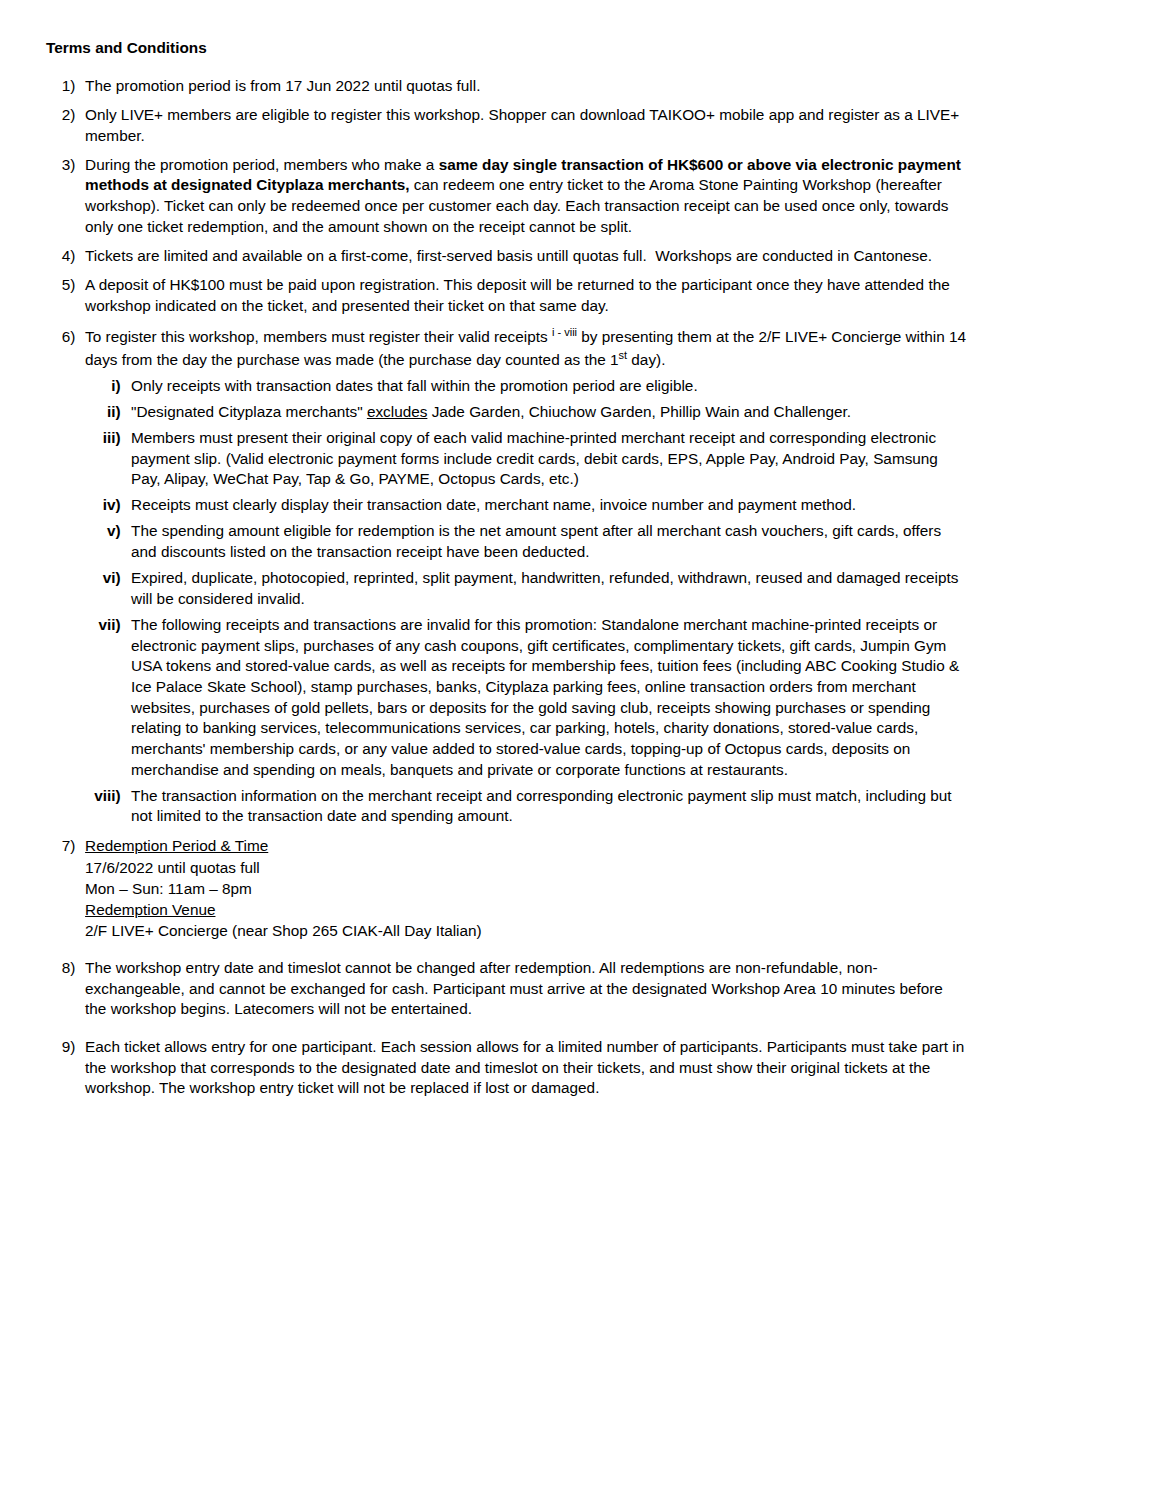Terms and Conditions
The promotion period is from 17 Jun 2022 until quotas full.
Only LIVE+ members are eligible to register this workshop. Shopper can download TAIKOO+ mobile app and register as a LIVE+ member.
During the promotion period, members who make a same day single transaction of HK$600 or above via electronic payment methods at designated Cityplaza merchants, can redeem one entry ticket to the Aroma Stone Painting Workshop (hereafter workshop). Ticket can only be redeemed once per customer each day. Each transaction receipt can be used once only, towards only one ticket redemption, and the amount shown on the receipt cannot be split.
Tickets are limited and available on a first-come, first-served basis untill quotas full. Workshops are conducted in Cantonese.
A deposit of HK$100 must be paid upon registration. This deposit will be returned to the participant once they have attended the workshop indicated on the ticket, and presented their ticket on that same day.
To register this workshop, members must register their valid receipts i - viii by presenting them at the 2/F LIVE+ Concierge within 14 days from the day the purchase was made (the purchase day counted as the 1st day).
Only receipts with transaction dates that fall within the promotion period are eligible.
"Designated Cityplaza merchants" excludes Jade Garden, Chiuchow Garden, Phillip Wain and Challenger.
Members must present their original copy of each valid machine-printed merchant receipt and corresponding electronic payment slip. (Valid electronic payment forms include credit cards, debit cards, EPS, Apple Pay, Android Pay, Samsung Pay, Alipay, WeChat Pay, Tap & Go, PAYME, Octopus Cards, etc.)
Receipts must clearly display their transaction date, merchant name, invoice number and payment method.
The spending amount eligible for redemption is the net amount spent after all merchant cash vouchers, gift cards, offers and discounts listed on the transaction receipt have been deducted.
Expired, duplicate, photocopied, reprinted, split payment, handwritten, refunded, withdrawn, reused and damaged receipts will be considered invalid.
The following receipts and transactions are invalid for this promotion: Standalone merchant machine-printed receipts or electronic payment slips, purchases of any cash coupons, gift certificates, complimentary tickets, gift cards, Jumpin Gym USA tokens and stored-value cards, as well as receipts for membership fees, tuition fees (including ABC Cooking Studio & Ice Palace Skate School), stamp purchases, banks, Cityplaza parking fees, online transaction orders from merchant websites, purchases of gold pellets, bars or deposits for the gold saving club, receipts showing purchases or spending relating to banking services, telecommunications services, car parking, hotels, charity donations, stored-value cards, merchants' membership cards, or any value added to stored-value cards, topping-up of Octopus cards, deposits on merchandise and spending on meals, banquets and private or corporate functions at restaurants.
The transaction information on the merchant receipt and corresponding electronic payment slip must match, including but not limited to the transaction date and spending amount.
Redemption Period & Time
17/6/2022 until quotas full
Mon – Sun: 11am – 8pm
Redemption Venue
2/F LIVE+ Concierge (near Shop 265 CIAK-All Day Italian)
The workshop entry date and timeslot cannot be changed after redemption. All redemptions are non-refundable, non-exchangeable, and cannot be exchanged for cash. Participant must arrive at the designated Workshop Area 10 minutes before the workshop begins. Latecomers will not be entertained.
Each ticket allows entry for one participant. Each session allows for a limited number of participants. Participants must take part in the workshop that corresponds to the designated date and timeslot on their tickets, and must show their original tickets at the workshop. The workshop entry ticket will not be replaced if lost or damaged.